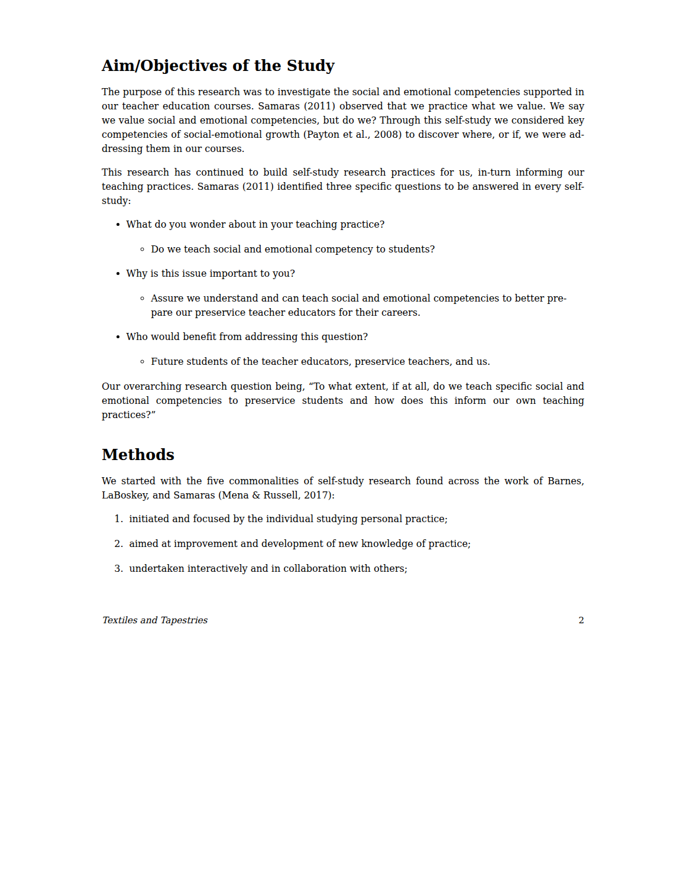Aim/Objectives of the Study
The purpose of this research was to investigate the social and emotional competencies supported in our teacher education courses. Samaras (2011) observed that we practice what we value. We say we value social and emotional competencies, but do we? Through this self-study we considered key competencies of social-emotional growth (Payton et al., 2008) to discover where, or if, we were addressing them in our courses.
This research has continued to build self-study research practices for us, in-turn informing our teaching practices. Samaras (2011) identified three specific questions to be answered in every self-study:
What do you wonder about in your teaching practice?
Do we teach social and emotional competency to students?
Why is this issue important to you?
Assure we understand and can teach social and emotional competencies to better prepare our preservice teacher educators for their careers.
Who would benefit from addressing this question?
Future students of the teacher educators, preservice teachers, and us.
Our overarching research question being, “To what extent, if at all, do we teach specific social and emotional competencies to preservice students and how does this inform our own teaching practices?”
Methods
We started with the five commonalities of self-study research found across the work of Barnes, LaBoskey, and Samaras (Mena & Russell, 2017):
initiated and focused by the individual studying personal practice;
aimed at improvement and development of new knowledge of practice;
undertaken interactively and in collaboration with others;
Textiles and Tapestries 2